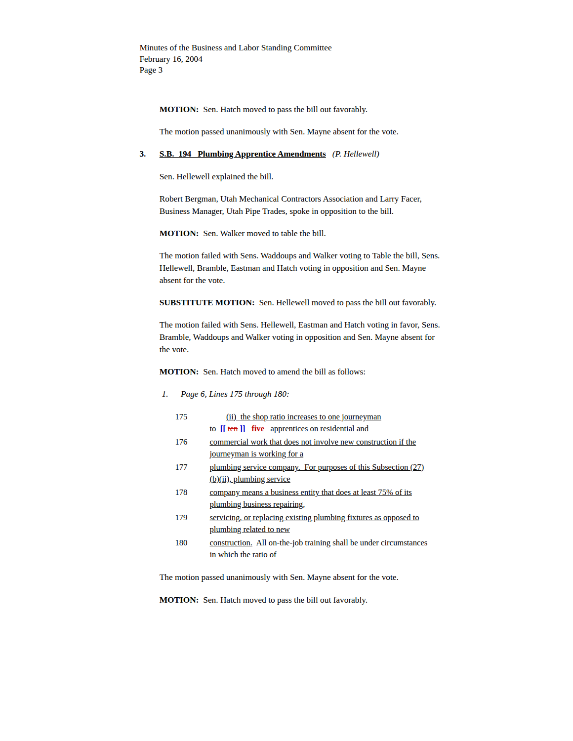Minutes of the Business and Labor Standing Committee
February 16, 2004
Page 3
MOTION: Sen. Hatch moved to pass the bill out favorably.
The motion passed unanimously with Sen. Mayne absent for the vote.
3. S.B. 194 Plumbing Apprentice Amendments (P. Hellewell)
Sen. Hellewell explained the bill.
Robert Bergman, Utah Mechanical Contractors Association and Larry Facer, Business Manager, Utah Pipe Trades, spoke in opposition to the bill.
MOTION: Sen. Walker moved to table the bill.
The motion failed with Sens. Waddoups and Walker voting to Table the bill, Sens. Hellewell, Bramble, Eastman and Hatch voting in opposition and Sen. Mayne absent for the vote.
SUBSTITUTE MOTION: Sen. Hellewell moved to pass the bill out favorably.
The motion failed with Sens. Hellewell, Eastman and Hatch voting in favor, Sens. Bramble, Waddoups and Walker voting in opposition and Sen. Mayne absent for the vote.
MOTION: Sen. Hatch moved to amend the bill as follows:
1. Page 6, Lines 175 through 180:
| 175 | (ii) the shop ratio increases to one journeyman to [[ ten ]] five apprentices on residential and |
| 176 | commercial work that does not involve new construction if the journeyman is working for a |
| 177 | plumbing service company. For purposes of this Subsection (27)(b)(ii), plumbing service |
| 178 | company means a business entity that does at least 75% of its plumbing business repairing, |
| 179 | servicing, or replacing existing plumbing fixtures as opposed to plumbing related to new |
| 180 | construction. All on-the-job training shall be under circumstances in which the ratio of |
The motion passed unanimously with Sen. Mayne absent for the vote.
MOTION: Sen. Hatch moved to pass the bill out favorably.